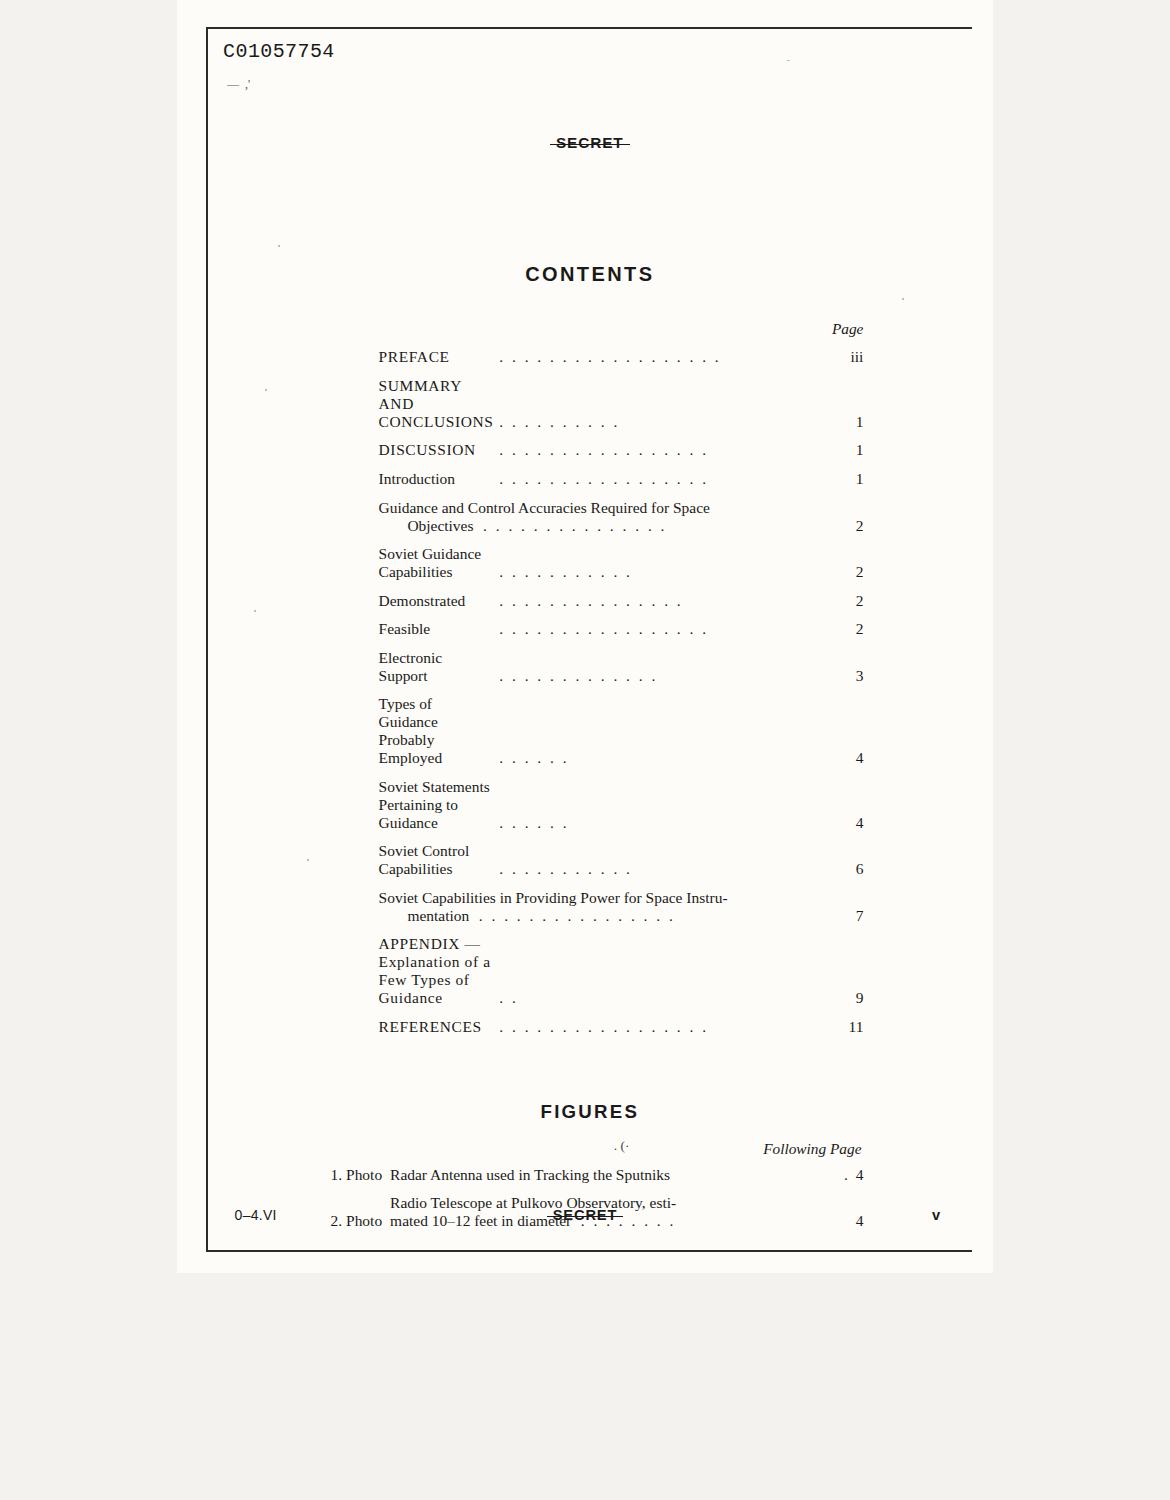C01057754
— ,'
SECRET
CONTENTS
| | Page |
| PREFACE | . . . . . . . . . . . . . . . . . . | iii |
| SUMMARY AND CONCLUSIONS | . . . . . . . . . . | 1 |
| DISCUSSION | . . . . . . . . . . . . . . . . . | 1 |
| Introduction | . . . . . . . . . . . . . . . . . | 1 |
| Guidance and Control Accuracies Required for Space Objectives . . . . . . . . . . . . . . . | 2 |
| Soviet Guidance Capabilities | . . . . . . . . . . . | 2 |
| Demonstrated | . . . . . . . . . . . . . . . | 2 |
| Feasible | . . . . . . . . . . . . . . . . . | 2 |
| Electronic Support | . . . . . . . . . . . . . | 3 |
| Types of Guidance Probably Employed | . . . . . . | 4 |
| Soviet Statements Pertaining to Guidance | . . . . . . | 4 |
| Soviet Control Capabilities | . . . . . . . . . . . | 6 |
| Soviet Capabilities in Providing Power for Space Instru- mentation . . . . . . . . . . . . . . . . | 7 |
| APPENDIX — Explanation of a Few Types of Guidance | . . | 9 |
| REFERENCES | . . . . . . . . . . . . . . . . . | 11 |
FIGURES
. (· Following Page
| 1. Photo | Radar Antenna used in Tracking the Sputniks | . 4 |
| 2. Photo | Radio Telescope at Pulkovo Observatory, esti- mated 10–12 feet in diameter . . . . . . . . | 4 |
0–4.VI
SECRET
v